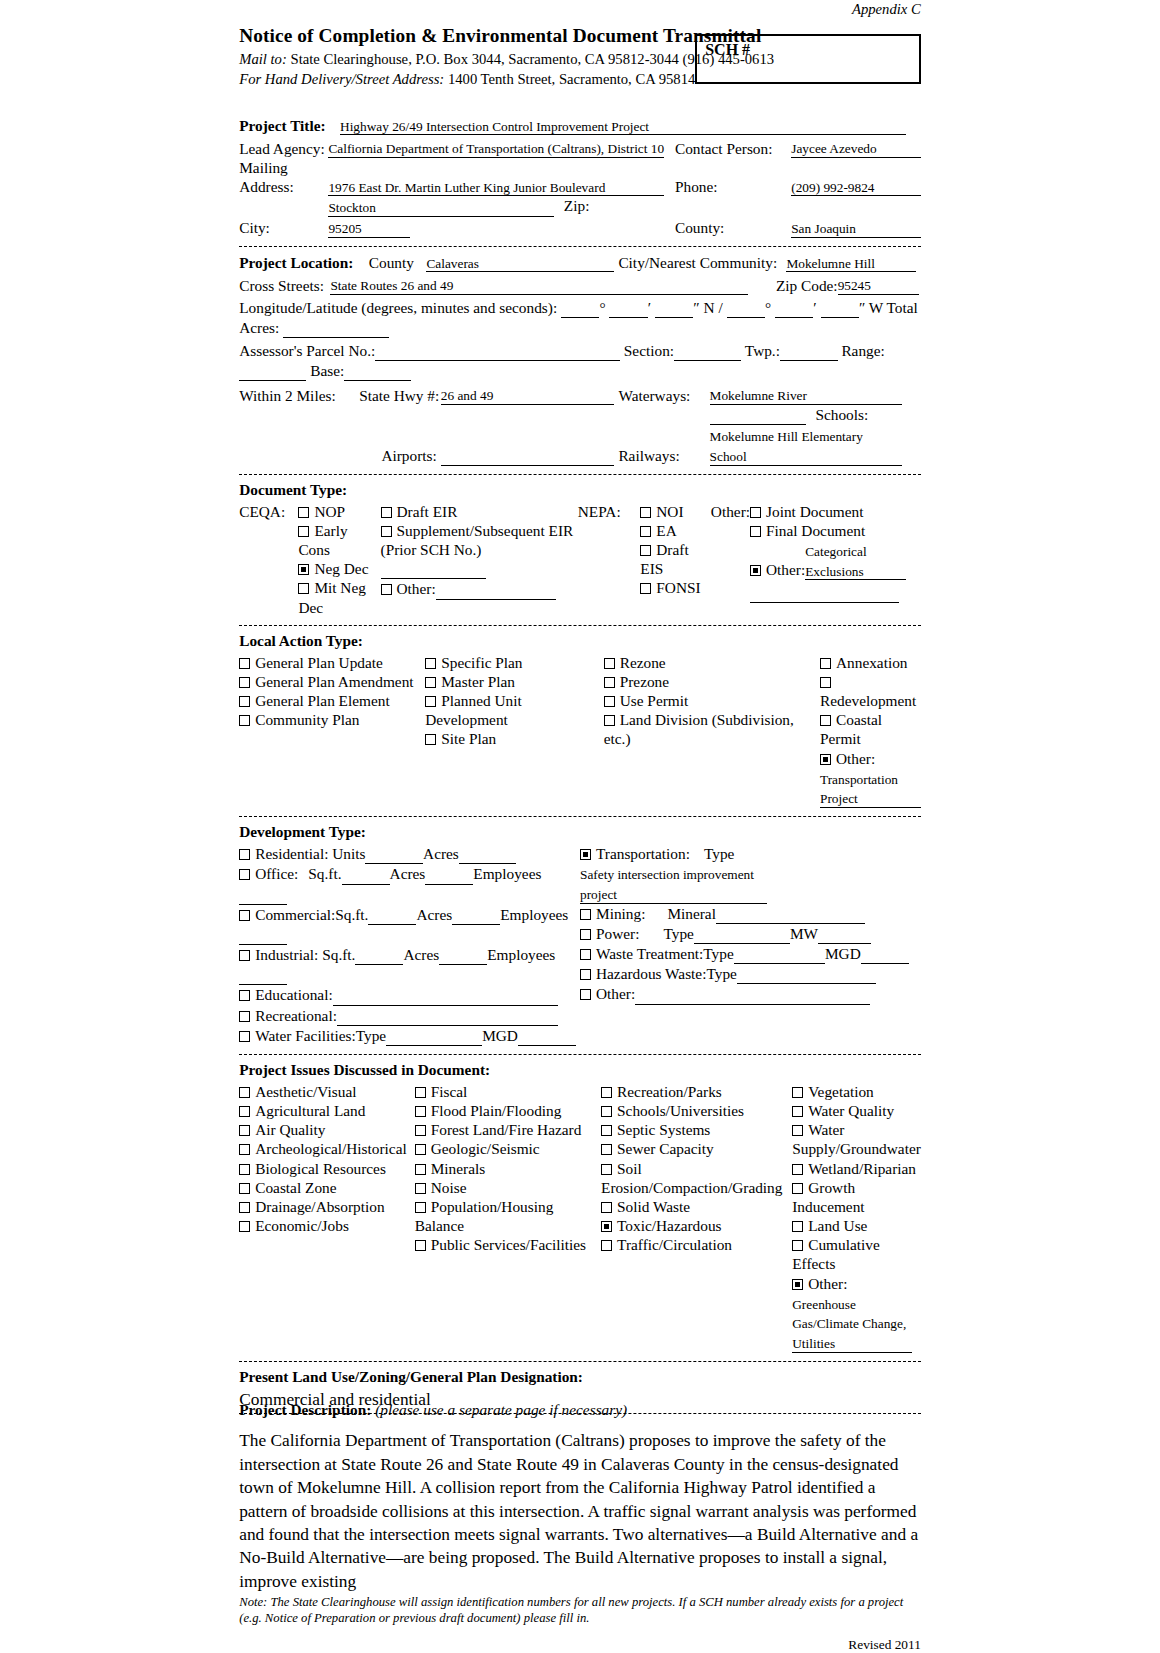Appendix C
Notice of Completion & Environmental Document Transmittal
Mail to: State Clearinghouse, P.O. Box 3044, Sacramento, CA 95812-3044 (916) 445-0613
For Hand Delivery/Street Address: 1400 Tenth Street, Sacramento, CA 95814
SCH #
| Project Title: | Highway 26/49 Intersection Control Improvement Project |
| Lead Agency: | Calfiornia Department of Transportation (Caltrans), District 10 | Contact Person: | Jaycee Azevedo |
| Mailing Address: | 1976 East Dr. Martin Luther King Junior Boulevard | Phone: | (209) 992-9824 |
| City: | Stockton Zip: 95205 | County: | San Joaquin |
| Project Location: | County | Calaveras | City/Nearest Community: | Mokelumne Hill |
| Cross Streets: | State Routes 26 and 49 | Zip Code: | 95245 |
Longitude/Latitude (degrees, minutes and seconds): ° ′ ″ N / ° ′ ″ W Total Acres:
Assessor's Parcel No.: Section: Twp.: Range: Base:
| Within 2 Miles: | State Hwy #: | 26 and 49 | Waterways: | Mokelumne River |
| | Airports: | | Railways: | Schools: Mokelumne Hill Elementary School |
Document Type:
| CEQA: | NOP Early Cons Neg Dec Mit Neg Dec | Draft EIR Supplement/Subsequent EIR (Prior SCH No.) Other: | NEPA: | NOI EA Draft EIS FONSI | Other: | Joint Document Final Document Other: Categorical Exclusions |
Local Action Type:
| General Plan Update General Plan Amendment General Plan Element Community Plan | Specific Plan Master Plan Planned Unit Development Site Plan | Rezone Prezone Use Permit Land Division (Subdivision, etc.) | Annexation Redevelopment Coastal Permit Other: Transportation Project |
Development Type:
| Residential: Units Acres Office: Sq.ft. Acres Employees Commercial:Sq.ft. Acres Employees Industrial: Sq.ft. Acres Employees Educational: Recreational: Water Facilities:Type MGD | Transportation: Type Safety intersection improvement project Mining: Mineral Power: Type MW Waste Treatment:Type MGD Hazardous Waste:Type Other: |
Project Issues Discussed in Document:
| Aesthetic/Visual Agricultural Land Air Quality Archeological/Historical Biological Resources Coastal Zone Drainage/Absorption Economic/Jobs | Fiscal Flood Plain/Flooding Forest Land/Fire Hazard Geologic/Seismic Minerals Noise Population/Housing Balance Public Services/Facilities | Recreation/Parks Schools/Universities Septic Systems Sewer Capacity Soil Erosion/Compaction/Grading Solid Waste Toxic/Hazardous Traffic/Circulation | Vegetation Water Quality Water Supply/Groundwater Wetland/Riparian Growth Inducement Land Use Cumulative Effects Other: Greenhouse Gas/Climate Change, Utilities |
Present Land Use/Zoning/General Plan Designation:
Commercial and residential
Project Description: (please use a separate page if necessary)
The California Department of Transportation (Caltrans) proposes to improve the safety of the intersection at State Route 26 and State Route 49 in Calaveras County in the census-designated town of Mokelumne Hill. A collision report from the California Highway Patrol identified a pattern of broadside collisions at this intersection. A traffic signal warrant analysis was performed and found that the intersection meets signal warrants. Two alternatives—a Build Alternative and a No-Build Alternative—are being proposed. The Build Alternative proposes to install a signal, improve existing
Note: The State Clearinghouse will assign identification numbers for all new projects. If a SCH number already exists for a project (e.g. Notice of Preparation or previous draft document) please fill in.
Revised 2011